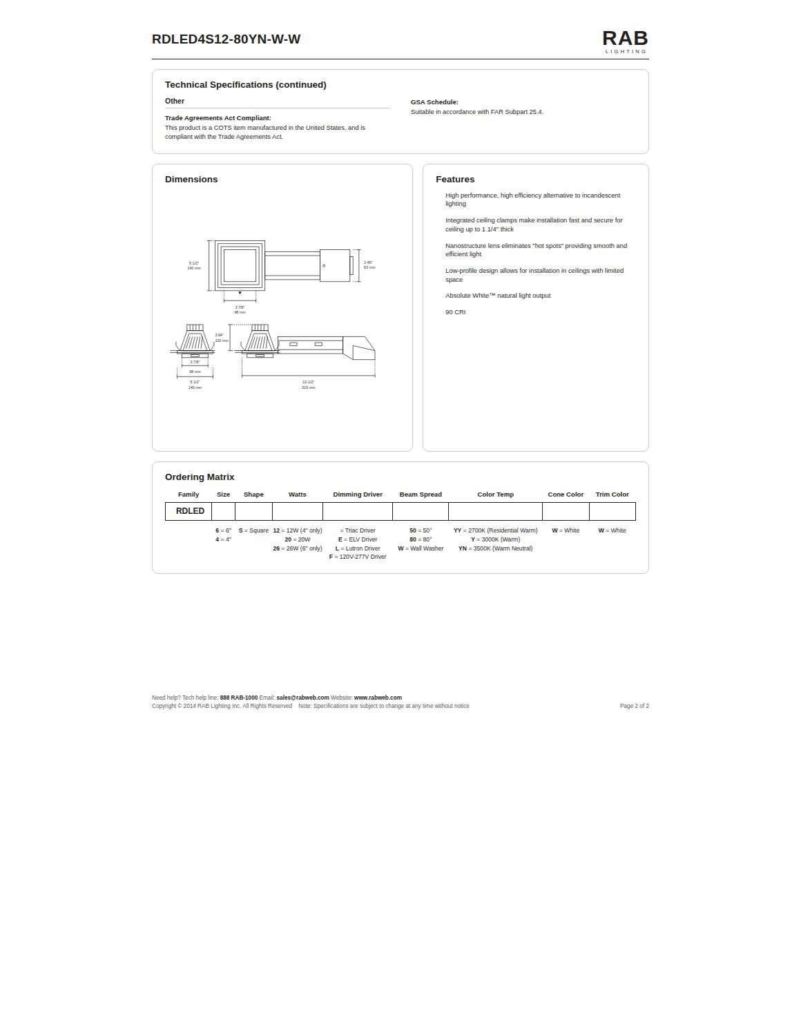RDLED4S12-80YN-W-W
RAB
LIGHTING
Technical Specifications (continued)
Other
Trade Agreements Act Compliant:
This product is a COTS item manufactured in the United States, and is compliant with the Trade Agreements Act.
GSA Schedule:
Suitable in accordance with FAR Subpart 25.4.
Dimensions
5 1/2" 140 mm 2.49" 63 mm 3 7/8" 98 mm 3 7/8" 98 mm 5 1/2" 140 mm 3.94" 100 mm 12 1/2" 319 mm
Features
High performance, high efficiency alternative to incandescent lighting
Integrated ceiling clamps make installation fast and secure for ceiling up to 1 1/4" thick
Nanostructure lens eliminates "hot spots" providing smooth and efficient light
Low-profile design allows for installation in ceilings with limited space
Absolute White™ natural light output
90 CRI
Ordering Matrix
| Family | Size | Shape | Watts | Dimming Driver | Beam Spread | Color Temp | Cone Color | Trim Color |
| --- | --- | --- | --- | --- | --- | --- | --- | --- |
| RDLED | | | | | | | | |
| | 6 = 6" 4 = 4" | S = Square | 12 = 12W (4" only) 20 = 20W 26 = 26W (6" only) | = Triac Driver E = ELV Driver L = Lutron Driver F = 120V-277V Driver | 50 = 50° 80 = 80° W = Wall Washer | YY = 2700K (Residential Warm) Y = 3000K (Warm) YN = 3500K (Warm Neutral) | W = White | W = White |
Need help? Tech help line: 888 RAB-1000 Email: sales@rabweb.com Website: www.rabweb.com
Copyright © 2014 RAB Lighting Inc. All Rights Reserved Note: Specifications are subject to change at any time without notice
Page 2 of 2